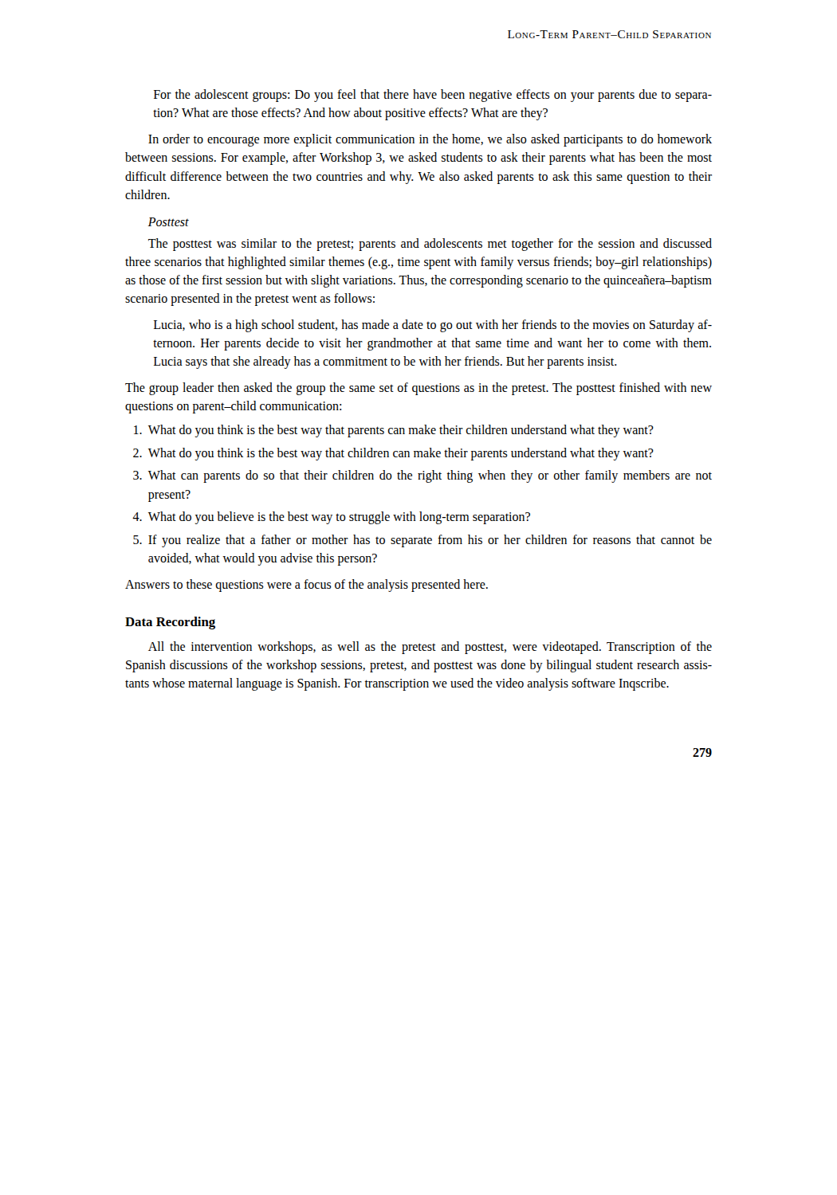Long-Term Parent–Child Separation
For the adolescent groups: Do you feel that there have been negative effects on your parents due to separation? What are those effects? And how about positive effects? What are they?
In order to encourage more explicit communication in the home, we also asked participants to do homework between sessions. For example, after Workshop 3, we asked students to ask their parents what has been the most difficult difference between the two countries and why. We also asked parents to ask this same question to their children.
Posttest
The posttest was similar to the pretest; parents and adolescents met together for the session and discussed three scenarios that highlighted similar themes (e.g., time spent with family versus friends; boy–girl relationships) as those of the first session but with slight variations. Thus, the corresponding scenario to the quinceañera–baptism scenario presented in the pretest went as follows:
Lucia, who is a high school student, has made a date to go out with her friends to the movies on Saturday afternoon. Her parents decide to visit her grandmother at that same time and want her to come with them. Lucia says that she already has a commitment to be with her friends. But her parents insist.
The group leader then asked the group the same set of questions as in the pretest. The posttest finished with new questions on parent–child communication:
What do you think is the best way that parents can make their children understand what they want?
What do you think is the best way that children can make their parents understand what they want?
What can parents do so that their children do the right thing when they or other family members are not present?
What do you believe is the best way to struggle with long-term separation?
If you realize that a father or mother has to separate from his or her children for reasons that cannot be avoided, what would you advise this person?
Answers to these questions were a focus of the analysis presented here.
Data Recording
All the intervention workshops, as well as the pretest and posttest, were videotaped. Transcription of the Spanish discussions of the workshop sessions, pretest, and posttest was done by bilingual student research assistants whose maternal language is Spanish. For transcription we used the video analysis software Inqscribe.
279